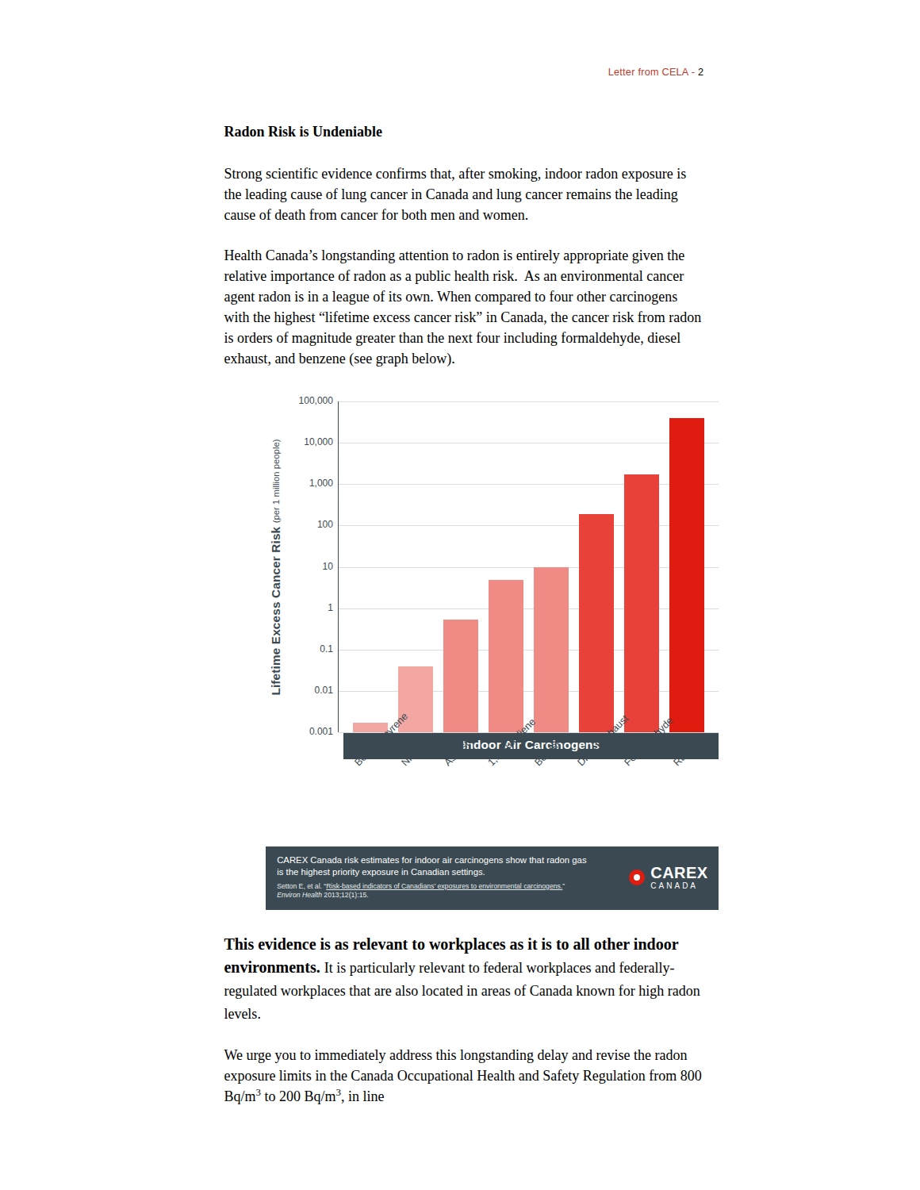Letter from CELA - 2
Radon Risk is Undeniable
Strong scientific evidence confirms that, after smoking, indoor radon exposure is the leading cause of lung cancer in Canada and lung cancer remains the leading cause of death from cancer for both men and women.
Health Canada’s longstanding attention to radon is entirely appropriate given the relative importance of radon as a public health risk. As an environmental cancer agent radon is in a league of its own. When compared to four other carcinogens with the highest “lifetime excess cancer risk” in Canada, the cancer risk from radon is orders of magnitude greater than the next four including formaldehyde, diesel exhaust, and benzene (see graph below).
Lifetime Excess Cancer Risk (per 1 million people)
100,000 10,000 1,000 100 10 1 0.1 0.01 0.001
Indoor Air Carcinogens
Benzo[a]pyrene Nickel Asbestos 1,3-Butadiene Benzene Diesel Exhaust Formaldehyde Radon
CAREX Canada risk estimates for indoor air carcinogens show that radon gas is the highest priority exposure in Canadian settings. Setton E, et al. “Risk-based indicators of Canadians’ exposures to environmental carcinogens.” Environ Health 2013;12(1):15.
CAREX CANADA
This evidence is as relevant to workplaces as it is to all other indoor environments. It is particularly relevant to federal workplaces and federally-regulated workplaces that are also located in areas of Canada known for high radon levels.
We urge you to immediately address this longstanding delay and revise the radon exposure limits in the Canada Occupational Health and Safety Regulation from 800 Bq/m3 to 200 Bq/m3, in line